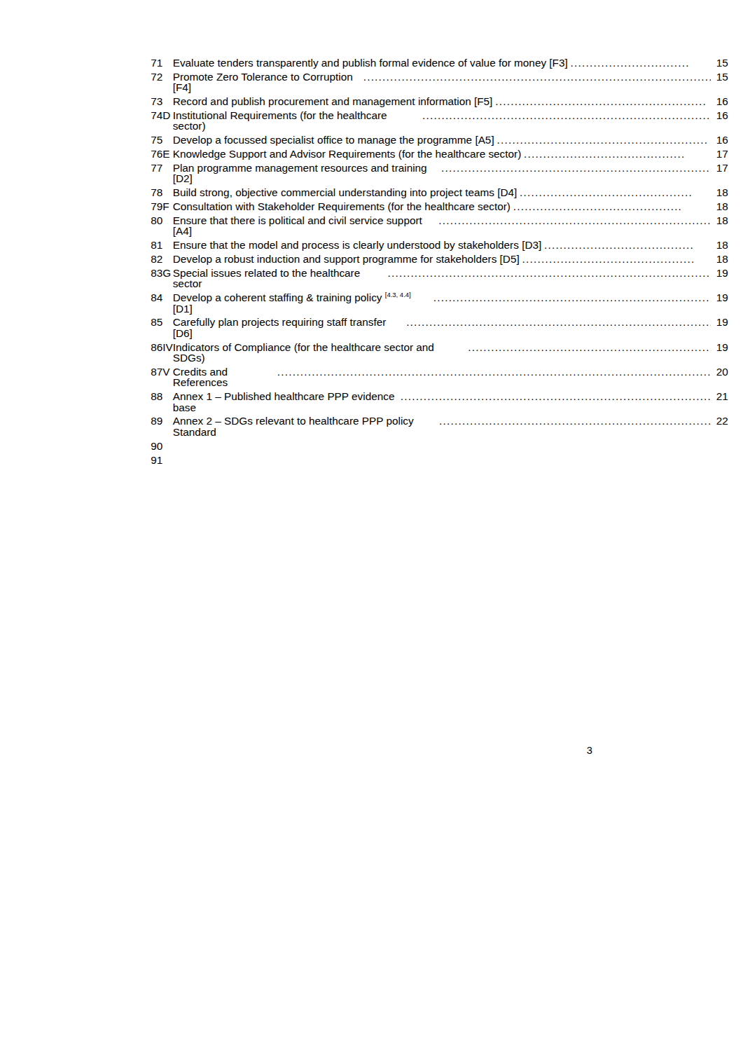| 71 | | Evaluate tenders transparently and publish formal evidence of value for money [F3] ............................... 15 |
| 72 | | Promote Zero Tolerance to Corruption [F4] ................................................................................................. 15 |
| 73 | | Record and publish procurement and management information [F5] ....................................................... 16 |
| 74 | D | Institutional Requirements (for the healthcare sector) ............................................................................ 16 |
| 75 | | Develop a focussed specialist office to manage the programme [A5] ....................................................... 16 |
| 76 | E | Knowledge Support and Advisor Requirements (for the healthcare sector) .......................................... 17 |
| 77 | | Plan programme management resources and training [D2] ......................................................................... 17 |
| 78 | | Build strong, objective commercial understanding into project teams [D4] ............................................. 18 |
| 79 | F | Consultation with Stakeholder Requirements (for the healthcare sector) ............................................ 18 |
| 80 | | Ensure that there is political and civil service support [A4] ......................................................................... 18 |
| 81 | | Ensure that the model and process is clearly understood by stakeholders [D3] ....................................... 18 |
| 82 | | Develop a robust induction and support programme for stakeholders [D5] ............................................. 18 |
| 83 | G | Special issues related to the healthcare sector ....................................................................................... 19 |
| 84 | | Develop a coherent staffing & training policy [4.3, 4.4] [D1] ......................................................................... 19 |
| 85 | | Carefully plan projects requiring staff transfer [D6] ................................................................................. 19 |
| 86 | IV | Indicators of Compliance (for the healthcare sector and SDGs) ................................................................ 19 |
| 87 | V | Credits and References ............................................................................................................................. 20 |
| 88 | | Annex 1 – Published healthcare PPP evidence base ......................................................................................... 21 |
| 89 | | Annex 2 – SDGs relevant to healthcare PPP policy Standard ............................................................................. 22 |
| 90 | | |
| 91 | | |
3